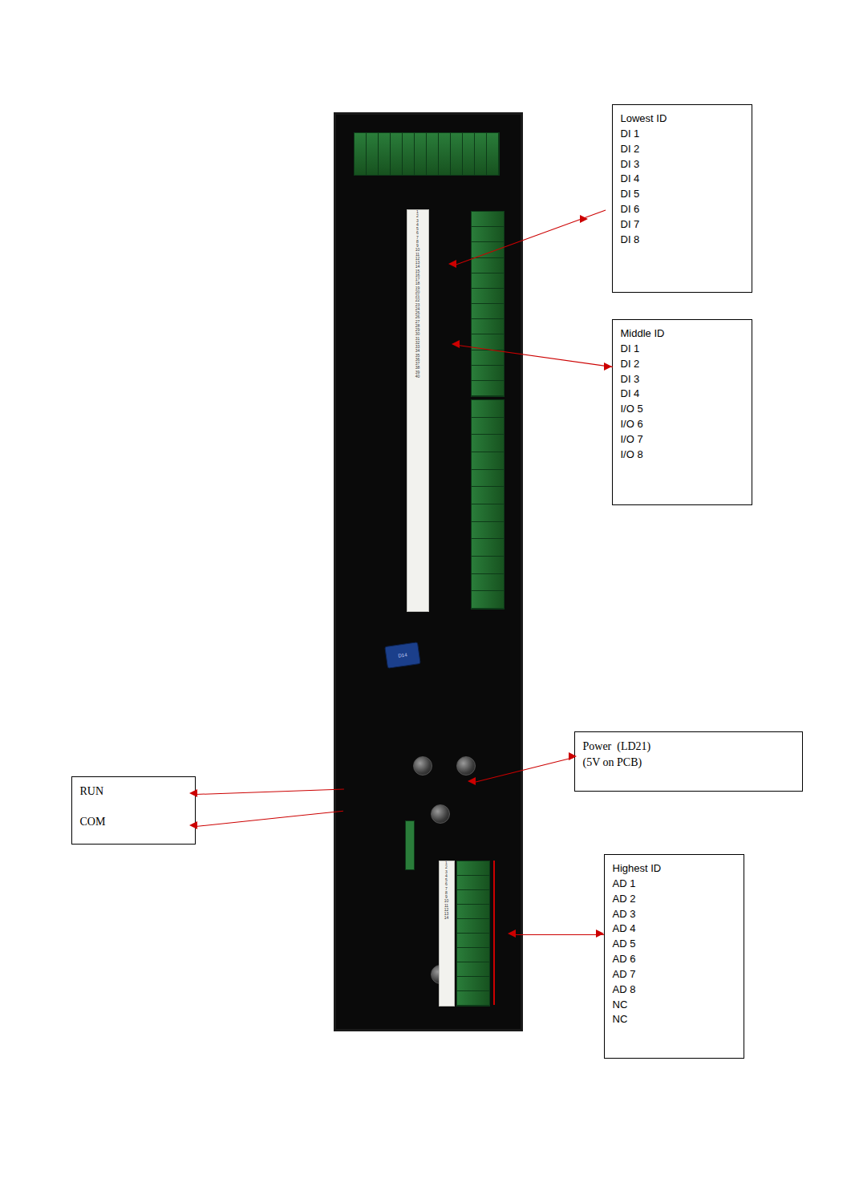1
2
3
4
5
6
7
8
9
10
11
12
13
14
15
16
17
18
19
20
21
22
23
24
25
26
27
28
29
30
31
32
33
34
35
36
37
38
39
40
D14
1
2
3
4
5
6
7
8
9
10
11
12
13
14
Lowest ID
DI 1
DI 2
DI 3
DI 4
DI 5
DI 6
DI 7
DI 8
Middle ID
DI 1
DI 2
DI 3
DI 4
I/O 5
I/O 6
I/O 7
I/O 8
Power (LD21)
(5V on PCB)
RUN
COM
Highest ID
AD 1
AD 2
AD 3
AD 4
AD 5
AD 6
AD 7
AD 8
NC
NC